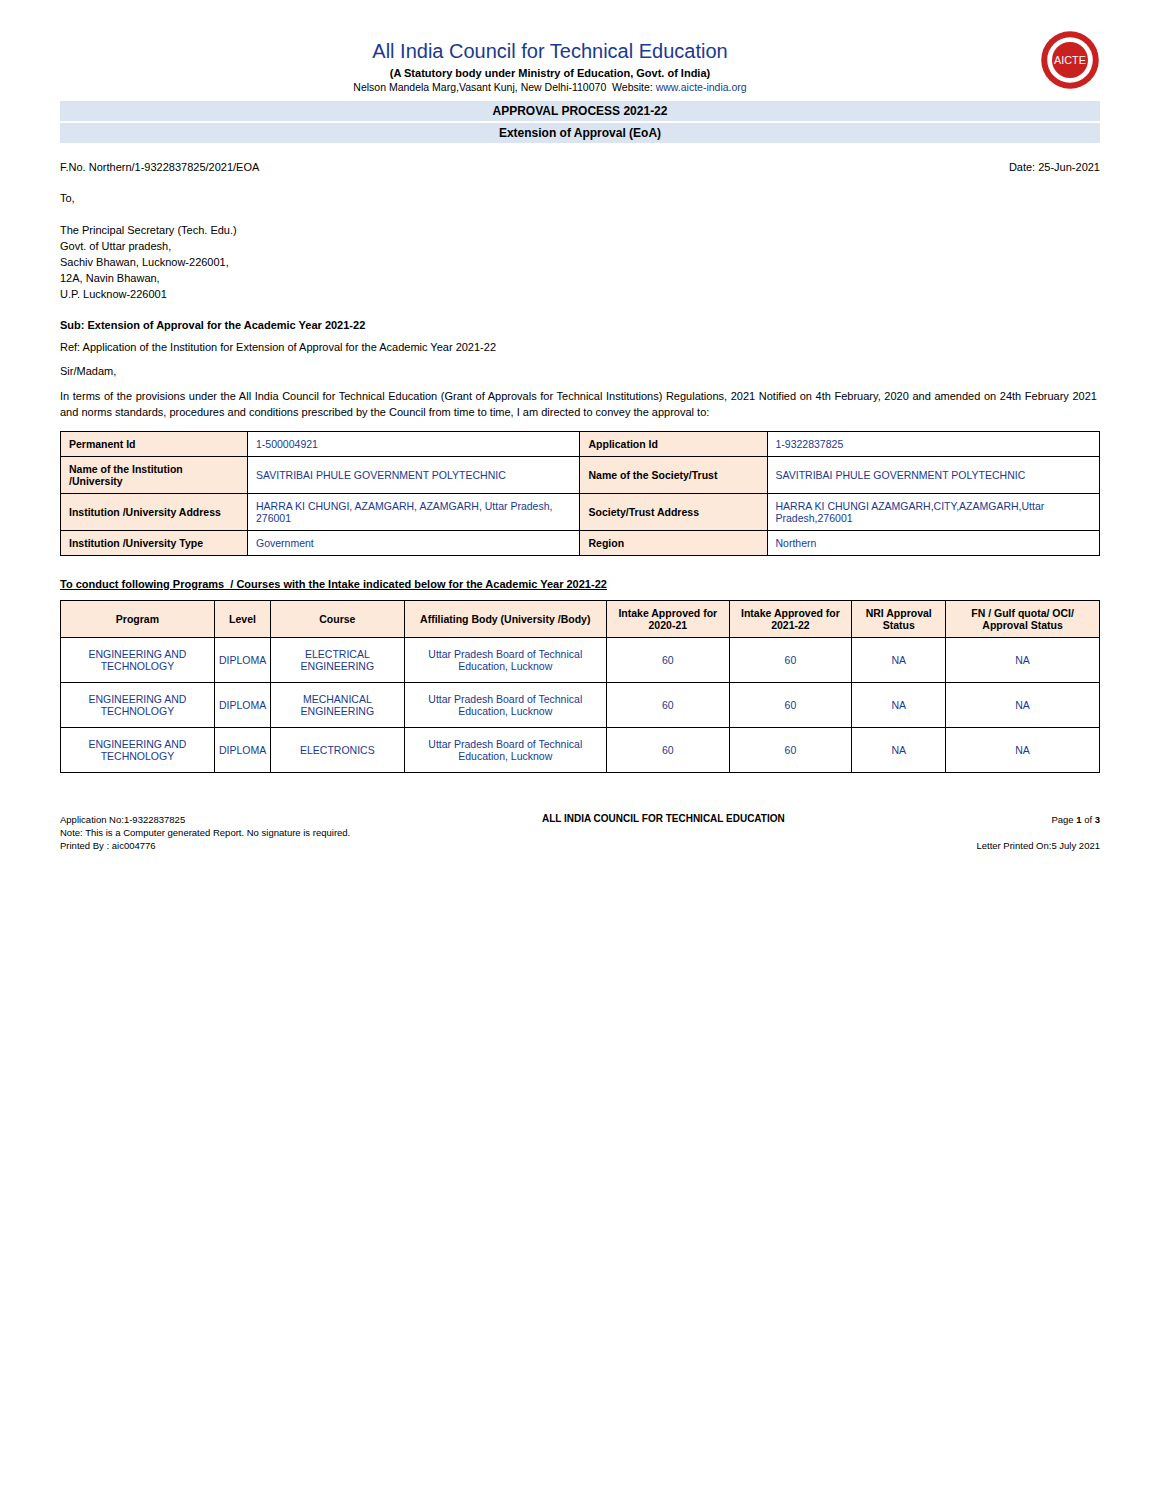All India Council for Technical Education
(A Statutory body under Ministry of Education, Govt. of India)
Nelson Mandela Marg,Vasant Kunj, New Delhi-110070 Website: www.aicte-india.org
APPROVAL PROCESS 2021-22
Extension of Approval (EoA)
F.No. Northern/1-9322837825/2021/EOA Date: 25-Jun-2021
To,
The Principal Secretary (Tech. Edu.)
Govt. of Uttar pradesh,
Sachiv Bhawan, Lucknow-226001,
12A, Navin Bhawan,
U.P. Lucknow-226001
Sub: Extension of Approval for the Academic Year 2021-22
Ref: Application of the Institution for Extension of Approval for the Academic Year 2021-22
Sir/Madam,
In terms of the provisions under the All India Council for Technical Education (Grant of Approvals for Technical Institutions) Regulations, 2021 Notified on 4th February, 2020 and amended on 24th February 2021 and norms standards, procedures and conditions prescribed by the Council from time to time, I am directed to convey the approval to:
| Permanent Id | 1-500004921 | Application Id | 1-9322837825 |
| Name of the Institution /University | SAVITRIBAI PHULE GOVERNMENT POLYTECHNIC | Name of the Society/Trust | SAVITRIBAI PHULE GOVERNMENT POLYTECHNIC |
| Institution /University Address | HARRA KI CHUNGI, AZAMGARH, AZAMGARH, Uttar Pradesh, 276001 | Society/Trust Address | HARRA KI CHUNGI AZAMGARH,CITY,AZAMGARH,Uttar Pradesh,276001 |
| Institution /University Type | Government | Region | Northern |
To conduct following Programs / Courses with the Intake indicated below for the Academic Year 2021-22
| Program | Level | Course | Affiliating Body (University /Body) | Intake Approved for 2020-21 | Intake Approved for 2021-22 | NRI Approval Status | FN / Gulf quota/ OCI/ Approval Status |
| --- | --- | --- | --- | --- | --- | --- | --- |
| ENGINEERING AND TECHNOLOGY | DIPLOMA | ELECTRICAL ENGINEERING | Uttar Pradesh Board of Technical Education, Lucknow | 60 | 60 | NA | NA |
| ENGINEERING AND TECHNOLOGY | DIPLOMA | MECHANICAL ENGINEERING | Uttar Pradesh Board of Technical Education, Lucknow | 60 | 60 | NA | NA |
| ENGINEERING AND TECHNOLOGY | DIPLOMA | ELECTRONICS | Uttar Pradesh Board of Technical Education, Lucknow | 60 | 60 | NA | NA |
Application No:1-9322837825
Note: This is a Computer generated Report. No signature is required.
Printed By : aic004776
Page 1 of 3
Letter Printed On:5 July 2021
ALL INDIA COUNCIL FOR TECHNICAL EDUCATION